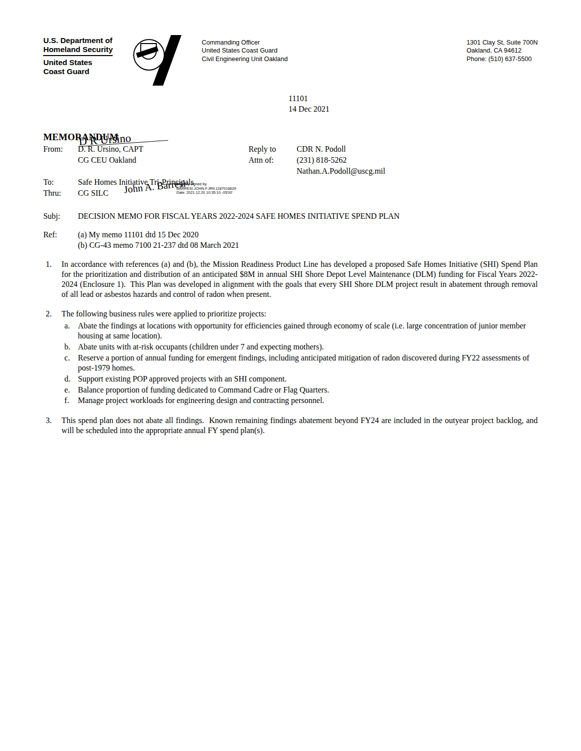U.S. Department of
Homeland Security
United States
Coast Guard
Commanding Officer
United States Coast Guard
Civil Engineering Unit Oakland
1301 Clay St, Suite 700N
Oakland, CA 94612
Phone: (510) 637-5500
11101
14 Dec 2021
MEMORANDUM
| From: | D R Ursino D. R. Ursino, CAPT | Reply to | CDR N. Podoll |
| | CG CEU Oakland | Attn of: | (231) 818-5262 |
| | | | Nathan.A.Podoll@uscg.mil |
| To: | Safe Homes Initiative Tri-Principals |
| Thru: | CG SILC John A. Barresi Digitally signed by BARRESI.JOHN.F.JRII.1187016629 Date: 2021.12.20 10:35:10 -05'00' |
| Subj: | DECISION MEMO FOR FISCAL YEARS 2022-2024 SAFE HOMES INITIATIVE SPEND PLAN |
| Ref: | (a) My memo 11101 dtd 15 Dec 2020 (b) CG-43 memo 7100 21-237 dtd 08 March 2021 |
In accordance with references (a) and (b), the Mission Readiness Product Line has developed a proposed Safe Homes Initiative (SHI) Spend Plan for the prioritization and distribution of an anticipated $8M in annual SHI Shore Depot Level Maintenance (DLM) funding for Fiscal Years 2022-2024 (Enclosure 1). This Plan was developed in alignment with the goals that every SHI Shore DLM project result in abatement through removal of all lead or asbestos hazards and control of radon when present.
The following business rules were applied to prioritize projects:
Abate the findings at locations with opportunity for efficiencies gained through economy of scale (i.e. large concentration of junior member housing at same location).
Abate units with at-risk occupants (children under 7 and expecting mothers).
Reserve a portion of annual funding for emergent findings, including anticipated mitigation of radon discovered during FY22 assessments of post-1979 homes.
Support existing POP approved projects with an SHI component.
Balance proportion of funding dedicated to Command Cadre or Flag Quarters.
Manage project workloads for engineering design and contracting personnel.
This spend plan does not abate all findings. Known remaining findings abatement beyond FY24 are included in the outyear project backlog, and will be scheduled into the appropriate annual FY spend plan(s).